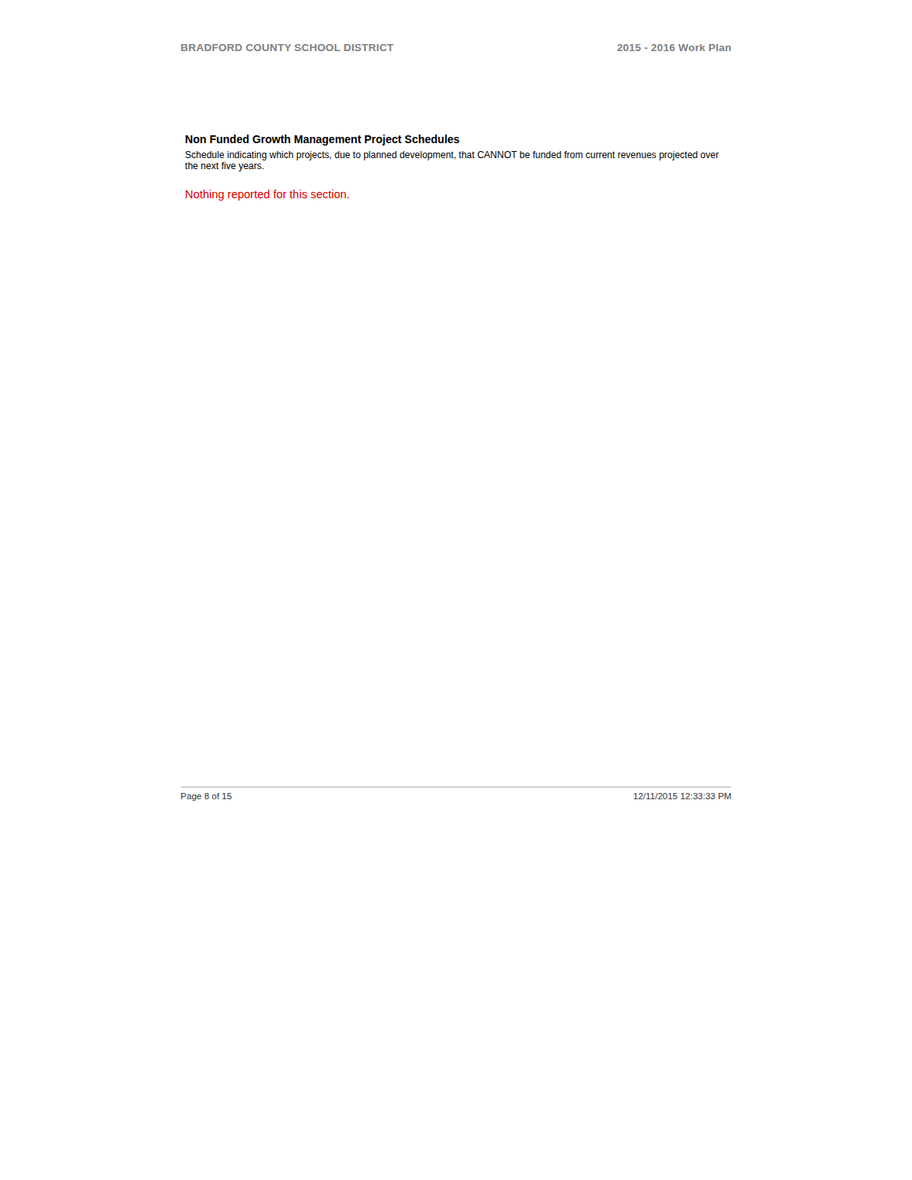Bradford County School District 2015 - 2016 Work Plan
Non Funded Growth Management Project Schedules
Schedule indicating which projects, due to planned development, that CANNOT be funded from current revenues projected over the next five years.
Nothing reported for this section.
Page 8 of 15 12/11/2015 12:33:33 PM